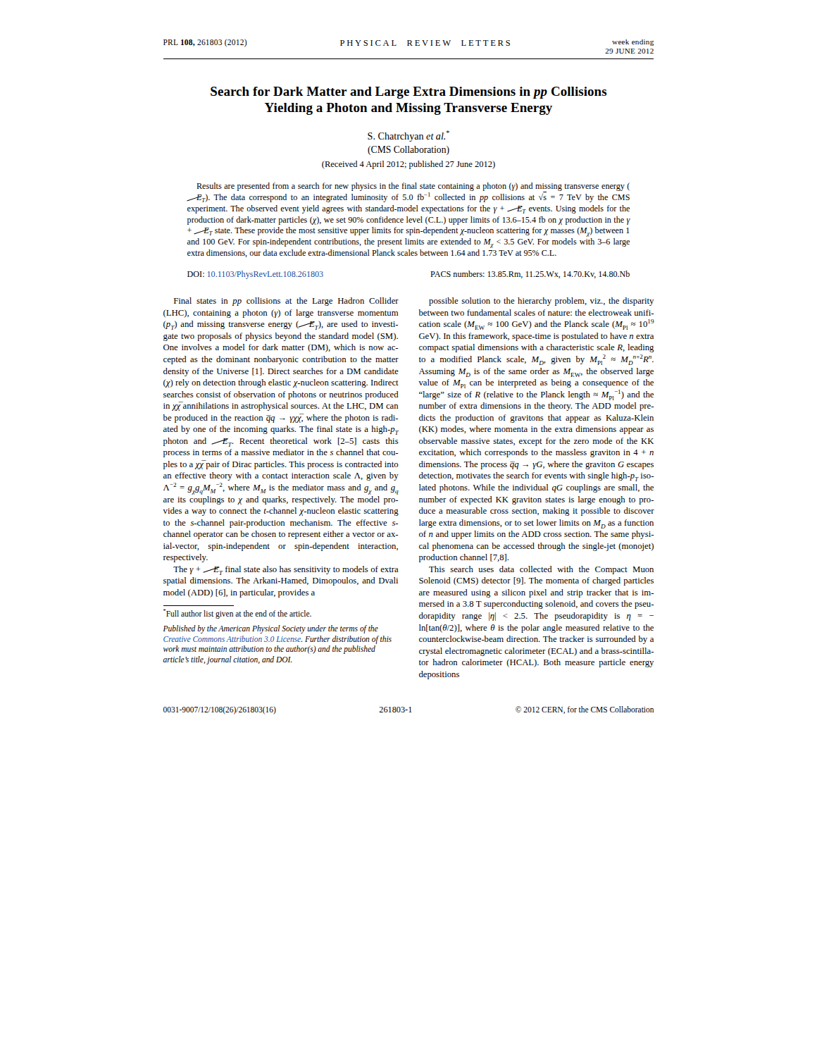PRL 108, 261803 (2012)
PHYSICAL REVIEW LETTERS
week ending
29 JUNE 2012
Search for Dark Matter and Large Extra Dimensions in pp Collisions
Yielding a Photon and Missing Transverse Energy
S. Chatrchyan et al.*
(CMS Collaboration)
(Received 4 April 2012; published 27 June 2012)
Results are presented from a search for new physics in the final state containing a photon (γ) and missing transverse energy (ET). The data correspond to an integrated luminosity of 5.0 fb−1 collected in pp collisions at √s = 7 TeV by the CMS experiment. The observed event yield agrees with standard-model expectations for the γ + ET events. Using models for the production of dark-matter particles (χ), we set 90% confidence level (C.L.) upper limits of 13.6–15.4 fb on χ production in the γ + ET state. These provide the most sensitive upper limits for spin-dependent χ-nucleon scattering for χ masses (Mχ) between 1 and 100 GeV. For spin-independent contributions, the present limits are extended to Mχ < 3.5 GeV. For models with 3–6 large extra dimensions, our data exclude extra-dimensional Planck scales between 1.64 and 1.73 TeV at 95% C.L.
DOI: 10.1103/PhysRevLett.108.261803
PACS numbers: 13.85.Rm, 11.25.Wx, 14.70.Kv, 14.80.Nb
Final states in pp collisions at the Large Hadron Collider (LHC), containing a photon (γ) of large transverse momentum (pT) and missing transverse energy (ET), are used to investigate two proposals of physics beyond the standard model (SM). One involves a model for dark matter (DM), which is now accepted as the dominant nonbaryonic contribution to the matter density of the Universe [1]. Direct searches for a DM candidate (χ) rely on detection through elastic χ-nucleon scattering. Indirect searches consist of observation of photons or neutrinos produced in χχ̅ annihilations in astrophysical sources. At the LHC, DM can be produced in the reaction q̅q → γχχ̅, where the photon is radiated by one of the incoming quarks. The final state is a high-pT photon and ET. Recent theoretical work [2–5] casts this process in terms of a massive mediator in the s channel that couples to a χχ̅ pair of Dirac particles. This process is contracted into an effective theory with a contact interaction scale Λ, given by Λ−2 = gχgqMM−2, where MM is the mediator mass and gχ and gq are its couplings to χ and quarks, respectively. The model provides a way to connect the t-channel χ-nucleon elastic scattering to the s-channel pair-production mechanism. The effective s-channel operator can be chosen to represent either a vector or axial-vector, spin-independent or spin-dependent interaction, respectively.
The γ + ET final state also has sensitivity to models of extra spatial dimensions. The Arkani-Hamed, Dimopoulos, and Dvali model (ADD) [6], in particular, provides a
*Full author list given at the end of the article.
Published by the American Physical Society under the terms of the Creative Commons Attribution 3.0 License. Further distribution of this work must maintain attribution to the author(s) and the published article’s title, journal citation, and DOI.
possible solution to the hierarchy problem, viz., the disparity between two fundamental scales of nature: the electroweak unification scale (MEW ≈ 100 GeV) and the Planck scale (MPl ≈ 1019 GeV). In this framework, space-time is postulated to have n extra compact spatial dimensions with a characteristic scale R, leading to a modified Planck scale, MD, given by MPl2 ≈ MDn+2Rn. Assuming MD is of the same order as MEW, the observed large value of MPl can be interpreted as being a consequence of the “large” size of R (relative to the Planck length ≈ MPl−1) and the number of extra dimensions in the theory. The ADD model predicts the production of gravitons that appear as Kaluza-Klein (KK) modes, where momenta in the extra dimensions appear as observable massive states, except for the zero mode of the KK excitation, which corresponds to the massless graviton in 4 + n dimensions. The process q̅q → γG, where the graviton G escapes detection, motivates the search for events with single high-pT isolated photons. While the individual qG couplings are small, the number of expected KK graviton states is large enough to produce a measurable cross section, making it possible to discover large extra dimensions, or to set lower limits on MD as a function of n and upper limits on the ADD cross section. The same physical phenomena can be accessed through the single-jet (monojet) production channel [7,8].
This search uses data collected with the Compact Muon Solenoid (CMS) detector [9]. The momenta of charged particles are measured using a silicon pixel and strip tracker that is immersed in a 3.8 T superconducting solenoid, and covers the pseudorapidity range |η| < 2.5. The pseudorapidity is η = − ln[tan(θ/2)], where θ is the polar angle measured relative to the counterclockwise-beam direction. The tracker is surrounded by a crystal electromagnetic calorimeter (ECAL) and a brass-scintillator hadron calorimeter (HCAL). Both measure particle energy depositions
0031-9007/12/108(26)/261803(16)
261803-1
© 2012 CERN, for the CMS Collaboration